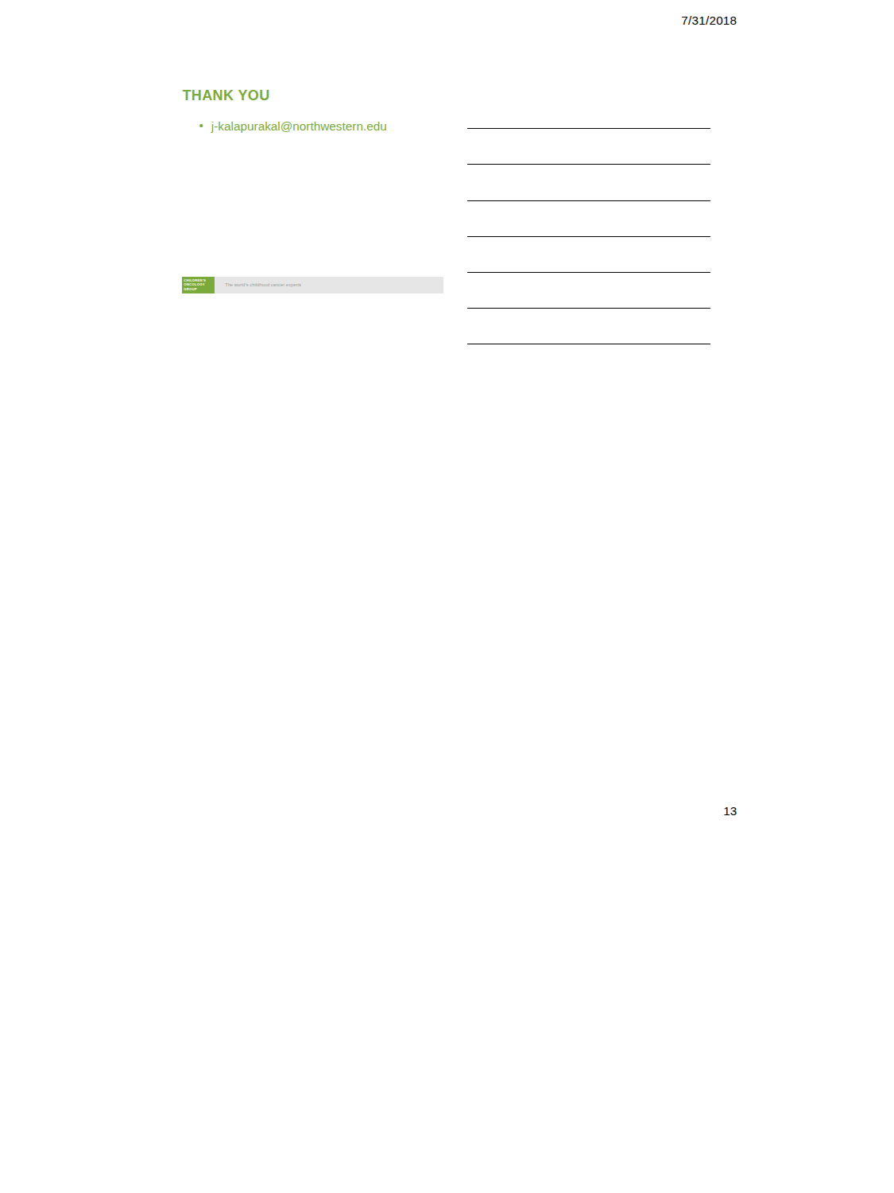7/31/2018
THANK YOU
j-kalapurakal@northwestern.edu
Children's
Oncology
Group
The world's childhood cancer experts
13